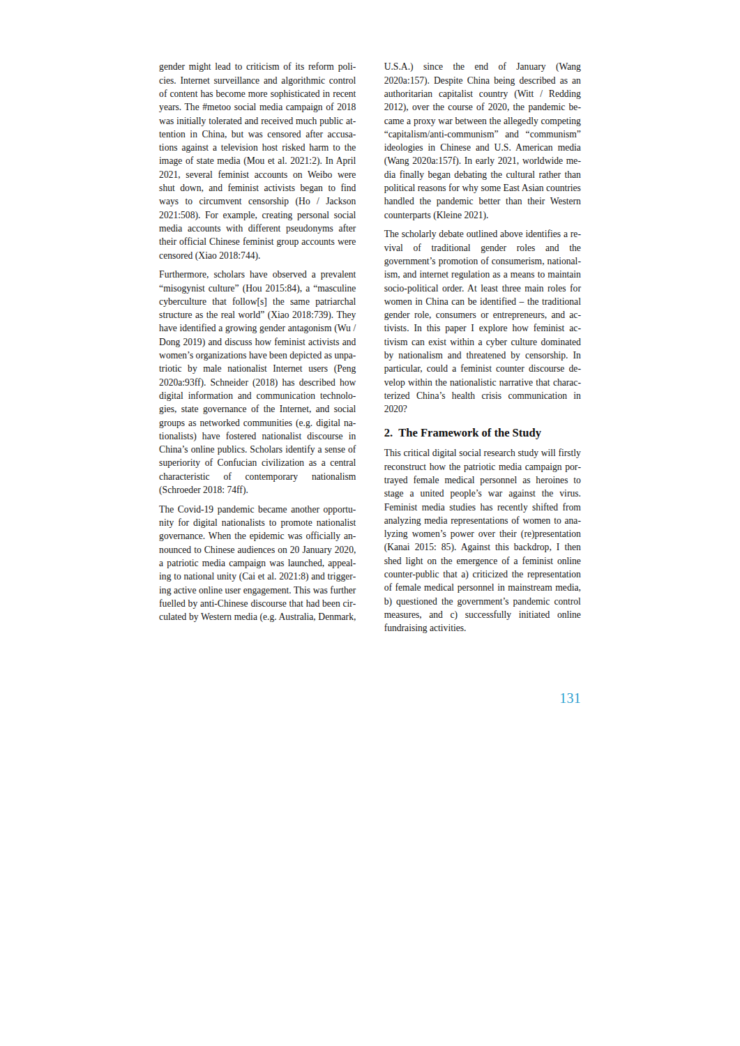gender might lead to criticism of its reform policies. Internet surveillance and algorithmic control of content has become more sophisticated in recent years. The #metoo social media campaign of 2018 was initially tolerated and received much public attention in China, but was censored after accusations against a television host risked harm to the image of state media (Mou et al. 2021:2). In April 2021, several feminist accounts on Weibo were shut down, and feminist activists began to find ways to circumvent censorship (Ho / Jackson 2021:508). For example, creating personal social media accounts with different pseudonyms after their official Chinese feminist group accounts were censored (Xiao 2018:744).
Furthermore, scholars have observed a prevalent “misogynist culture” (Hou 2015:84), a “masculine cyberculture that follow[s] the same patriarchal structure as the real world” (Xiao 2018:739). They have identified a growing gender antagonism (Wu / Dong 2019) and discuss how feminist activists and women’s organizations have been depicted as unpatriotic by male nationalist Internet users (Peng 2020a:93ff). Schneider (2018) has described how digital information and communication technologies, state governance of the Internet, and social groups as networked communities (e.g. digital nationalists) have fostered nationalist discourse in China’s online publics. Scholars identify a sense of superiority of Confucian civilization as a central characteristic of contemporary nationalism (Schroeder 2018: 74ff).
The Covid-19 pandemic became another opportunity for digital nationalists to promote nationalist governance. When the epidemic was officially announced to Chinese audiences on 20 January 2020, a patriotic media campaign was launched, appealing to national unity (Cai et al. 2021:8) and triggering active online user engagement. This was further fuelled by anti-Chinese discourse that had been circulated by Western media (e.g. Australia, Denmark, U.S.A.) since the end of January (Wang 2020a:157). Despite China being described as an authoritarian capitalist country (Witt / Redding 2012), over the course of 2020, the pandemic became a proxy war between the allegedly competing “capitalism/anti-communism” and “communism” ideologies in Chinese and U.S. American media (Wang 2020a:157f). In early 2021, worldwide media finally began debating the cultural rather than political reasons for why some East Asian countries handled the pandemic better than their Western counterparts (Kleine 2021).
The scholarly debate outlined above identifies a revival of traditional gender roles and the government’s promotion of consumerism, nationalism, and internet regulation as a means to maintain socio-political order. At least three main roles for women in China can be identified – the traditional gender role, consumers or entrepreneurs, and activists. In this paper I explore how feminist activism can exist within a cyber culture dominated by nationalism and threatened by censorship. In particular, could a feminist counter discourse develop within the nationalistic narrative that characterized China’s health crisis communication in 2020?
2. The Framework of the Study
This critical digital social research study will firstly reconstruct how the patriotic media campaign portrayed female medical personnel as heroines to stage a united people’s war against the virus. Feminist media studies has recently shifted from analyzing media representations of women to analyzing women’s power over their (re)presentation (Kanai 2015: 85). Against this backdrop, I then shed light on the emergence of a feminist online counter-public that a) criticized the representation of female medical personnel in mainstream media, b) questioned the government’s pandemic control measures, and c) successfully initiated online fundraising activities.
131